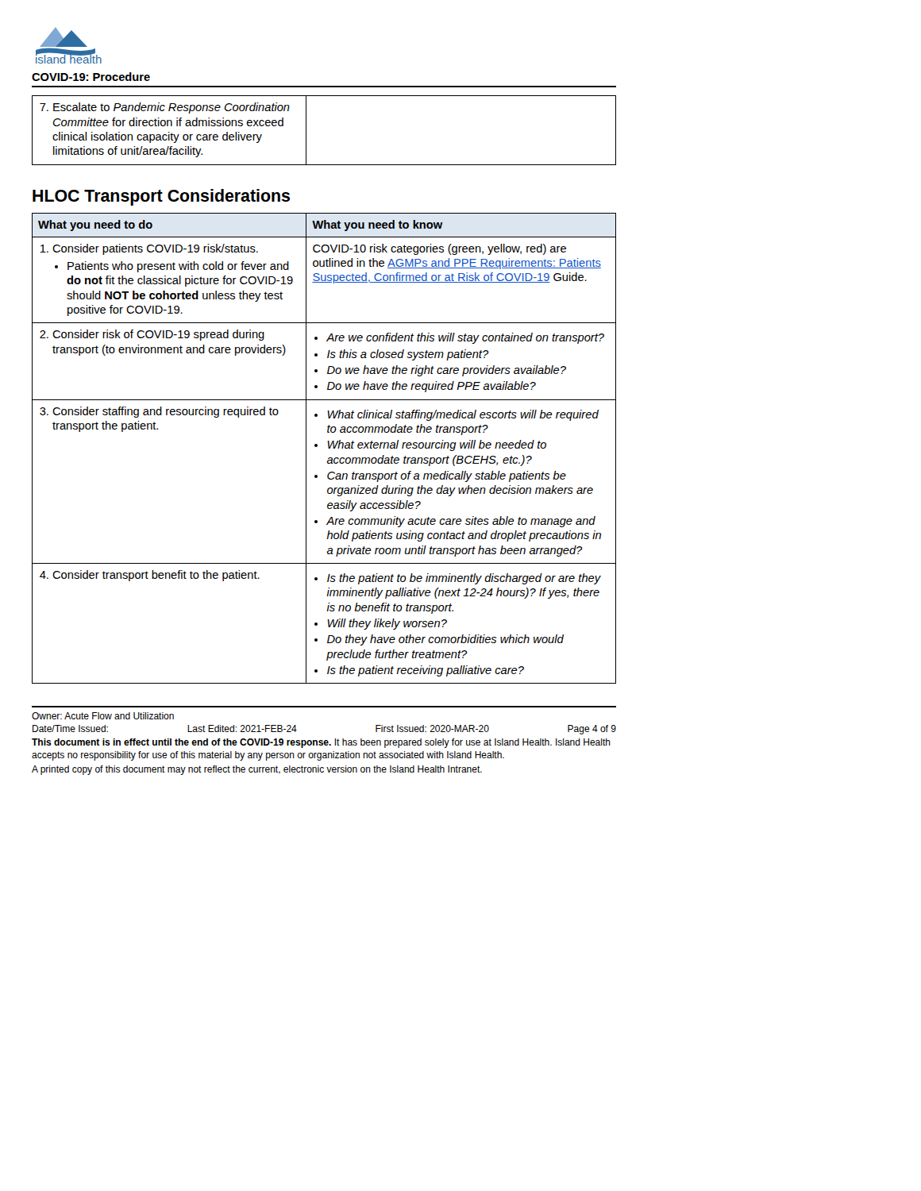island health
COVID-19: Procedure
| Escalate to Pandemic Response Coordination Committee for direction if admissions exceed clinical isolation capacity or care delivery limitations of unit/area/facility. | |
HLOC Transport Considerations
| What you need to do | What you need to know |
| --- | --- |
| Consider patients COVID-19 risk/status. Patients who present with cold or fever and do not fit the classical picture for COVID-19 should NOT be cohorted unless they test positive for COVID-19. | COVID-10 risk categories (green, yellow, red) are outlined in the AGMPs and PPE Requirements: Patients Suspected, Confirmed or at Risk of COVID-19 Guide. |
| Consider risk of COVID-19 spread during transport (to environment and care providers) | Are we confident this will stay contained on transport? Is this a closed system patient? Do we have the right care providers available? Do we have the required PPE available? |
| Consider staffing and resourcing required to transport the patient. | What clinical staffing/medical escorts will be required to accommodate the transport? What external resourcing will be needed to accommodate transport (BCEHS, etc.)? Can transport of a medically stable patients be organized during the day when decision makers are easily accessible? Are community acute care sites able to manage and hold patients using contact and droplet precautions in a private room until transport has been arranged? |
| Consider transport benefit to the patient. | Is the patient to be imminently discharged or are they imminently palliative (next 12-24 hours)? If yes, there is no benefit to transport. Will they likely worsen? Do they have other comorbidities which would preclude further treatment? Is the patient receiving palliative care? |
Owner: Acute Flow and Utilization
Date/Time Issued: Last Edited: 2021-FEB-24 First Issued: 2020-MAR-20 Page 4 of 9
This document is in effect until the end of the COVID-19 response. It has been prepared solely for use at Island Health. Island Health accepts no responsibility for use of this material by any person or organization not associated with Island Health.
A printed copy of this document may not reflect the current, electronic version on the Island Health Intranet.